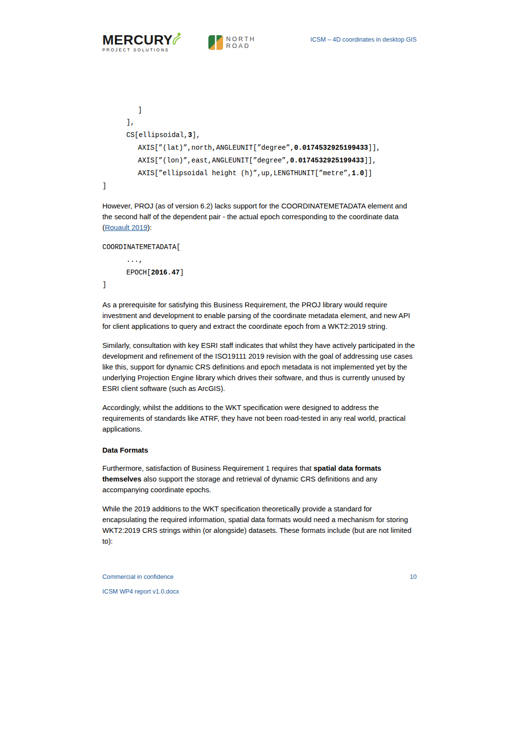MERCURY PROJECT SOLUTIONS
NORTH ROAD
ICSM – 4D coordinates in desktop GIS
]
],
CS[ellipsoidal,3],
AXIS[”(lat)”,north,ANGLEUNIT[”degree”,0.0174532925199433]],
AXIS[”(lon)”,east,ANGLEUNIT[”degree”,0.0174532925199433]],
AXIS[”ellipsoidal height (h)”,up,LENGTHUNIT[”metre”,1.0]]
]
However, PROJ (as of version 6.2) lacks support for the COORDINATEMETADATA element and the second half of the dependent pair - the actual epoch corresponding to the coordinate data (Rouault 2019):
COORDINATEMETADATA[
...,
EPOCH[2016.47]
]
As a prerequisite for satisfying this Business Requirement, the PROJ library would require investment and development to enable parsing of the coordinate metadata element, and new API for client applications to query and extract the coordinate epoch from a WKT2:2019 string.
Similarly, consultation with key ESRI staff indicates that whilst they have actively participated in the development and refinement of the ISO19111 2019 revision with the goal of addressing use cases like this, support for dynamic CRS definitions and epoch metadata is not implemented yet by the underlying Projection Engine library which drives their software, and thus is currently unused by ESRI client software (such as ArcGIS).
Accordingly, whilst the additions to the WKT specification were designed to address the requirements of standards like ATRF, they have not been road-tested in any real world, practical applications.
Data Formats
Furthermore, satisfaction of Business Requirement 1 requires that spatial data formats themselves also support the storage and retrieval of dynamic CRS definitions and any accompanying coordinate epochs.
While the 2019 additions to the WKT specification theoretically provide a standard for encapsulating the required information, spatial data formats would need a mechanism for storing WKT2:2019 CRS strings within (or alongside) datasets. These formats include (but are not limited to):
Commercial in confidence 10
ICSM WP4 report v1.0.docx